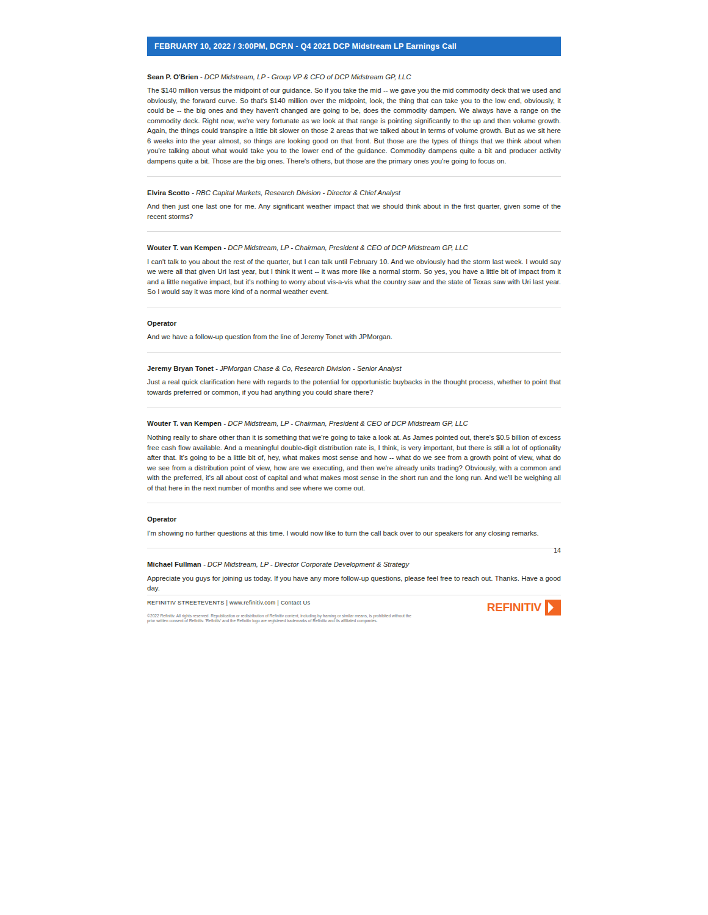FEBRUARY 10, 2022 / 3:00PM, DCP.N - Q4 2021 DCP Midstream LP Earnings Call
Sean P. O'Brien - DCP Midstream, LP - Group VP & CFO of DCP Midstream GP, LLC
The $140 million versus the midpoint of our guidance. So if you take the mid -- we gave you the mid commodity deck that we used and obviously, the forward curve. So that's $140 million over the midpoint, look, the thing that can take you to the low end, obviously, it could be -- the big ones and they haven't changed are going to be, does the commodity dampen. We always have a range on the commodity deck. Right now, we're very fortunate as we look at that range is pointing significantly to the up and then volume growth. Again, the things could transpire a little bit slower on those 2 areas that we talked about in terms of volume growth. But as we sit here 6 weeks into the year almost, so things are looking good on that front. But those are the types of things that we think about when you're talking about what would take you to the lower end of the guidance. Commodity dampens quite a bit and producer activity dampens quite a bit. Those are the big ones. There's others, but those are the primary ones you're going to focus on.
Elvira Scotto - RBC Capital Markets, Research Division - Director & Chief Analyst
And then just one last one for me. Any significant weather impact that we should think about in the first quarter, given some of the recent storms?
Wouter T. van Kempen - DCP Midstream, LP - Chairman, President & CEO of DCP Midstream GP, LLC
I can't talk to you about the rest of the quarter, but I can talk until February 10. And we obviously had the storm last week. I would say we were all that given Uri last year, but I think it went -- it was more like a normal storm. So yes, you have a little bit of impact from it and a little negative impact, but it's nothing to worry about vis-a-vis what the country saw and the state of Texas saw with Uri last year. So I would say it was more kind of a normal weather event.
Operator
And we have a follow-up question from the line of Jeremy Tonet with JPMorgan.
Jeremy Bryan Tonet - JPMorgan Chase & Co, Research Division - Senior Analyst
Just a real quick clarification here with regards to the potential for opportunistic buybacks in the thought process, whether to point that towards preferred or common, if you had anything you could share there?
Wouter T. van Kempen - DCP Midstream, LP - Chairman, President & CEO of DCP Midstream GP, LLC
Nothing really to share other than it is something that we're going to take a look at. As James pointed out, there's $0.5 billion of excess free cash flow available. And a meaningful double-digit distribution rate is, I think, is very important, but there is still a lot of optionality after that. It's going to be a little bit of, hey, what makes most sense and how -- what do we see from a growth point of view, what do we see from a distribution point of view, how are we executing, and then we're already units trading? Obviously, with a common and with the preferred, it's all about cost of capital and what makes most sense in the short run and the long run. And we'll be weighing all of that here in the next number of months and see where we come out.
Operator
I'm showing no further questions at this time. I would now like to turn the call back over to our speakers for any closing remarks.
Michael Fullman - DCP Midstream, LP - Director Corporate Development & Strategy
Appreciate you guys for joining us today. If you have any more follow-up questions, please feel free to reach out. Thanks. Have a good day.
14
REFINITIV STREETEVENTS | www.refinitiv.com | Contact Us
©2022 Refinitiv. All rights reserved. Republication or redistribution of Refinitiv content, including by framing or similar means, is prohibited without the prior written consent of Refinitiv. 'Refinitiv' and the Refinitiv logo are registered trademarks of Refinitiv and its affiliated companies.
REFINITIV